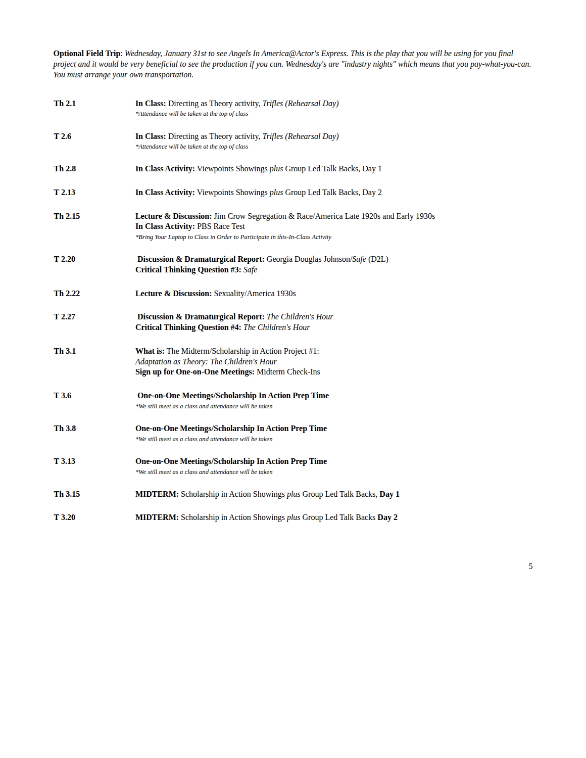Optional Field Trip: Wednesday, January 31st to see Angels In America@Actor's Express. This is the play that you will be using for you final project and it would be very beneficial to see the production if you can. Wednesday's are "industry nights" which means that you pay-what-you-can. You must arrange your own transportation.
| Th 2.1 | In Class: Directing as Theory activity, Trifles (Rehearsal Day) *Attendance will be taken at the top of class |
| T 2.6 | In Class: Directing as Theory activity, Trifles (Rehearsal Day) *Attendance will be taken at the top of class |
| Th 2.8 | In Class Activity: Viewpoints Showings plus Group Led Talk Backs, Day 1 |
| T 2.13 | In Class Activity: Viewpoints Showings plus Group Led Talk Backs, Day 2 |
| Th 2.15 | Lecture & Discussion: Jim Crow Segregation & Race/America Late 1920s and Early 1930s In Class Activity: PBS Race Test *Bring Your Laptop to Class in Order to Participate in this-In-Class Activity |
| T 2.20 | Discussion & Dramaturgical Report: Georgia Douglas Johnson/ Safe (D2L) Critical Thinking Question #3: Safe |
| Th 2.22 | Lecture & Discussion: Sexuality/America 1930s |
| T 2.27 | Discussion & Dramaturgical Report: The Children's Hour Critical Thinking Question #4: The Children's Hour |
| Th 3.1 | What is: The Midterm/Scholarship in Action Project #1: Adaptation as Theory: The Children's Hour Sign up for One-on-One Meetings: Midterm Check-Ins |
| T 3.6 | One-on-One Meetings/Scholarship In Action Prep Time *We still meet as a class and attendance will be taken |
| Th 3.8 | One-on-One Meetings/Scholarship In Action Prep Time *We still meet as a class and attendance will be taken |
| T 3.13 | One-on-One Meetings/Scholarship In Action Prep Time *We still meet as a class and attendance will be taken |
| Th 3.15 | MIDTERM: Scholarship in Action Showings plus Group Led Talk Backs, Day 1 |
| T 3.20 | MIDTERM: Scholarship in Action Showings plus Group Led Talk Backs Day 2 |
5